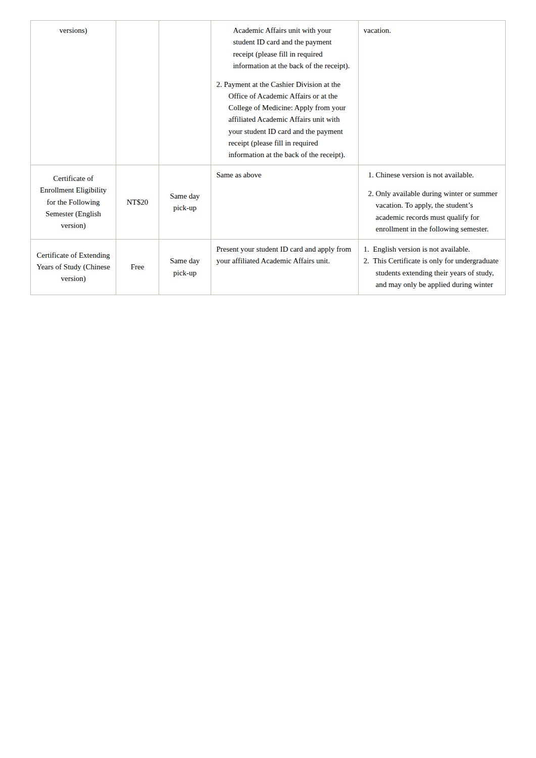| versions) | | | Academic Affairs unit with your student ID card and the payment receipt (please fill in required information at the back of the receipt). 2. Payment at the Cashier Division at the Office of Academic Affairs or at the College of Medicine: Apply from your affiliated Academic Affairs unit with your student ID card and the payment receipt (please fill in required information at the back of the receipt). | vacation. |
| Certificate of Enrollment Eligibility for the Following Semester (English version) | NT$20 | Same day pick-up | Same as above | Chinese version is not available. Only available during winter or summer vacation. To apply, the student’s academic records must qualify for enrollment in the following semester. |
| Certificate of Extending Years of Study (Chinese version) | Free | Same day pick-up | Present your student ID card and apply from your affiliated Academic Affairs unit. | 1. English version is not available. 2. This Certificate is only for undergraduate students extending their years of study, and may only be applied during winter |